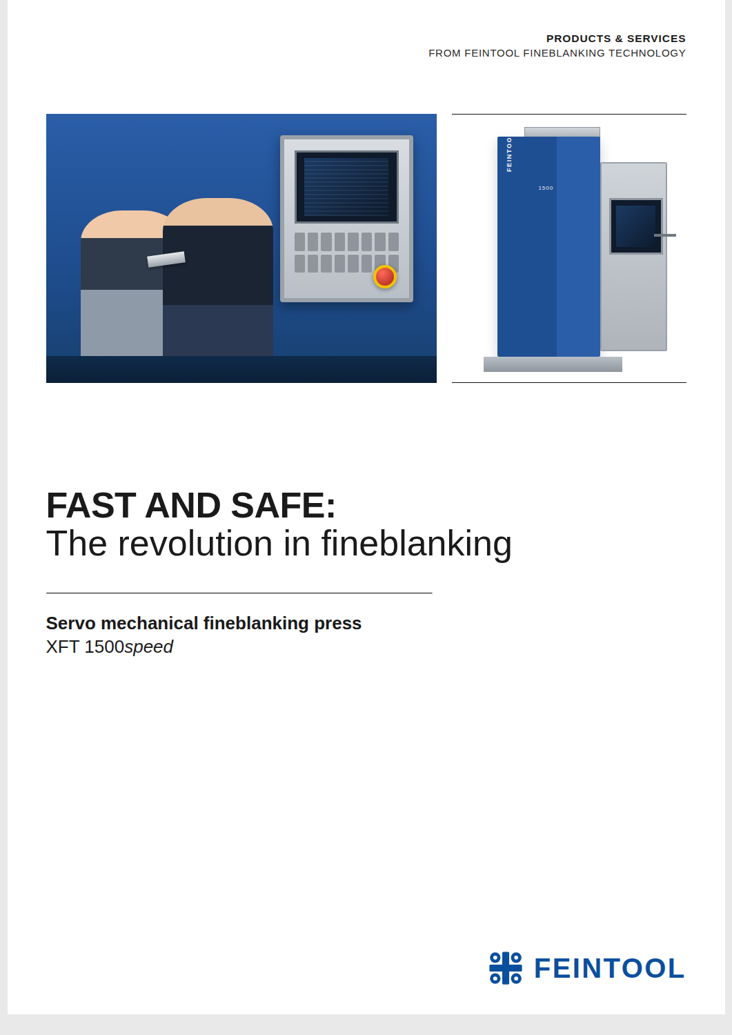Products & Services
from Feintool Fineblanking Technology
1500
FAST AND SAFE: The revolution in fineblanking
Servo mechanical fineblanking press
XFT 1500speed
FEINTOOL